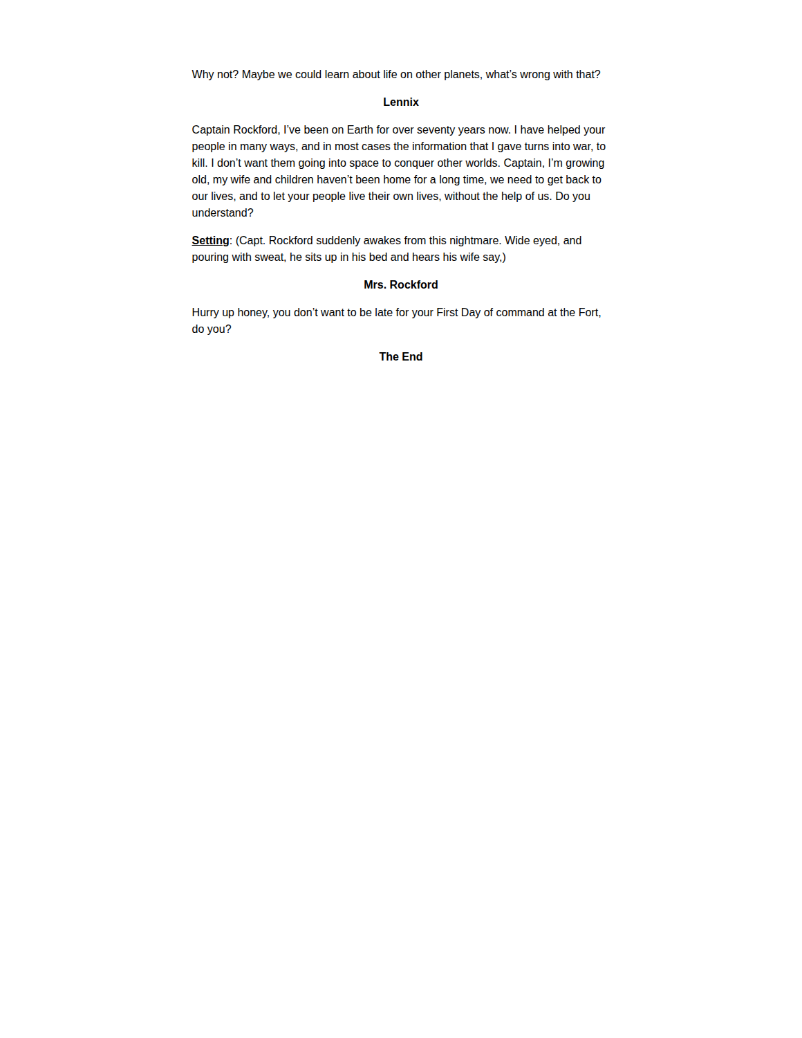Why not? Maybe we could learn about life on other planets, what’s wrong with that?
Lennix
Captain Rockford, I’ve been on Earth for over seventy years now. I have helped your people in many ways, and in most cases the information that I gave turns into war, to kill. I don’t want them going into space to conquer other worlds. Captain, I’m growing old, my wife and children haven’t been home for a long time, we need to get back to our lives, and to let your people live their own lives, without the help of us. Do you understand?
Setting: (Capt. Rockford suddenly awakes from this nightmare. Wide eyed, and pouring with sweat, he sits up in his bed and hears his wife say,)
Mrs. Rockford
Hurry up honey, you don’t want to be late for your First Day of command at the Fort, do you?
The End